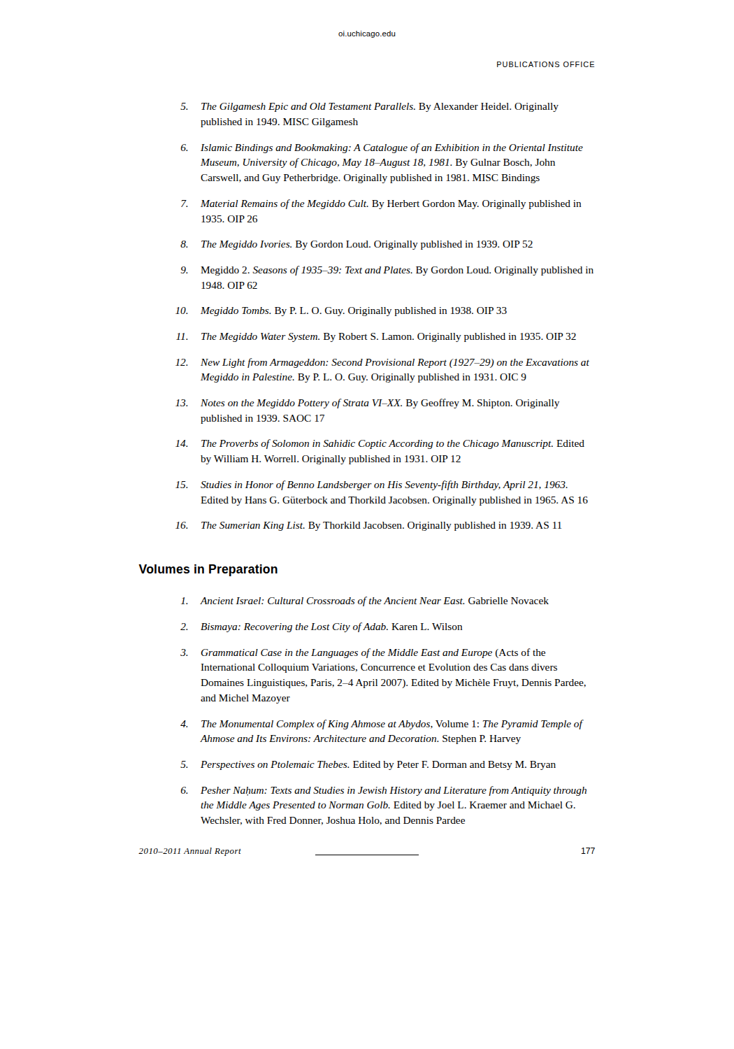oi.uchicago.edu
Publications Office
5. The Gilgamesh Epic and Old Testament Parallels. By Alexander Heidel. Originally published in 1949. MISC Gilgamesh
6. Islamic Bindings and Bookmaking: A Catalogue of an Exhibition in the Oriental Institute Museum, University of Chicago, May 18–August 18, 1981. By Gulnar Bosch, John Carswell, and Guy Petherbridge. Originally published in 1981. MISC Bindings
7. Material Remains of the Megiddo Cult. By Herbert Gordon May. Originally published in 1935. OIP 26
8. The Megiddo Ivories. By Gordon Loud. Originally published in 1939. OIP 52
9. Megiddo 2. Seasons of 1935–39: Text and Plates. By Gordon Loud. Originally published in 1948. OIP 62
10. Megiddo Tombs. By P. L. O. Guy. Originally published in 1938. OIP 33
11. The Megiddo Water System. By Robert S. Lamon. Originally published in 1935. OIP 32
12. New Light from Armageddon: Second Provisional Report (1927–29) on the Excavations at Megiddo in Palestine. By P. L. O. Guy. Originally published in 1931. OIC 9
13. Notes on the Megiddo Pottery of Strata VI–XX. By Geoffrey M. Shipton. Originally published in 1939. SAOC 17
14. The Proverbs of Solomon in Sahidic Coptic According to the Chicago Manuscript. Edited by William H. Worrell. Originally published in 1931. OIP 12
15. Studies in Honor of Benno Landsberger on His Seventy-fifth Birthday, April 21, 1963. Edited by Hans G. Güterbock and Thorkild Jacobsen. Originally published in 1965. AS 16
16. The Sumerian King List. By Thorkild Jacobsen. Originally published in 1939. AS 11
Volumes in Preparation
1. Ancient Israel: Cultural Crossroads of the Ancient Near East. Gabrielle Novacek
2. Bismaya: Recovering the Lost City of Adab. Karen L. Wilson
3. Grammatical Case in the Languages of the Middle East and Europe (Acts of the International Colloquium Variations, Concurrence et Evolution des Cas dans divers Domaines Linguistiques, Paris, 2–4 April 2007). Edited by Michèle Fruyt, Dennis Pardee, and Michel Mazoyer
4. The Monumental Complex of King Ahmose at Abydos, Volume 1: The Pyramid Temple of Ahmose and Its Environs: Architecture and Decoration. Stephen P. Harvey
5. Perspectives on Ptolemaic Thebes. Edited by Peter F. Dorman and Betsy M. Bryan
6. Pesher Naḥum: Texts and Studies in Jewish History and Literature from Antiquity through the Middle Ages Presented to Norman Golb. Edited by Joel L. Kraemer and Michael G. Wechsler, with Fred Donner, Joshua Holo, and Dennis Pardee
2010–2011 Annual Report 177